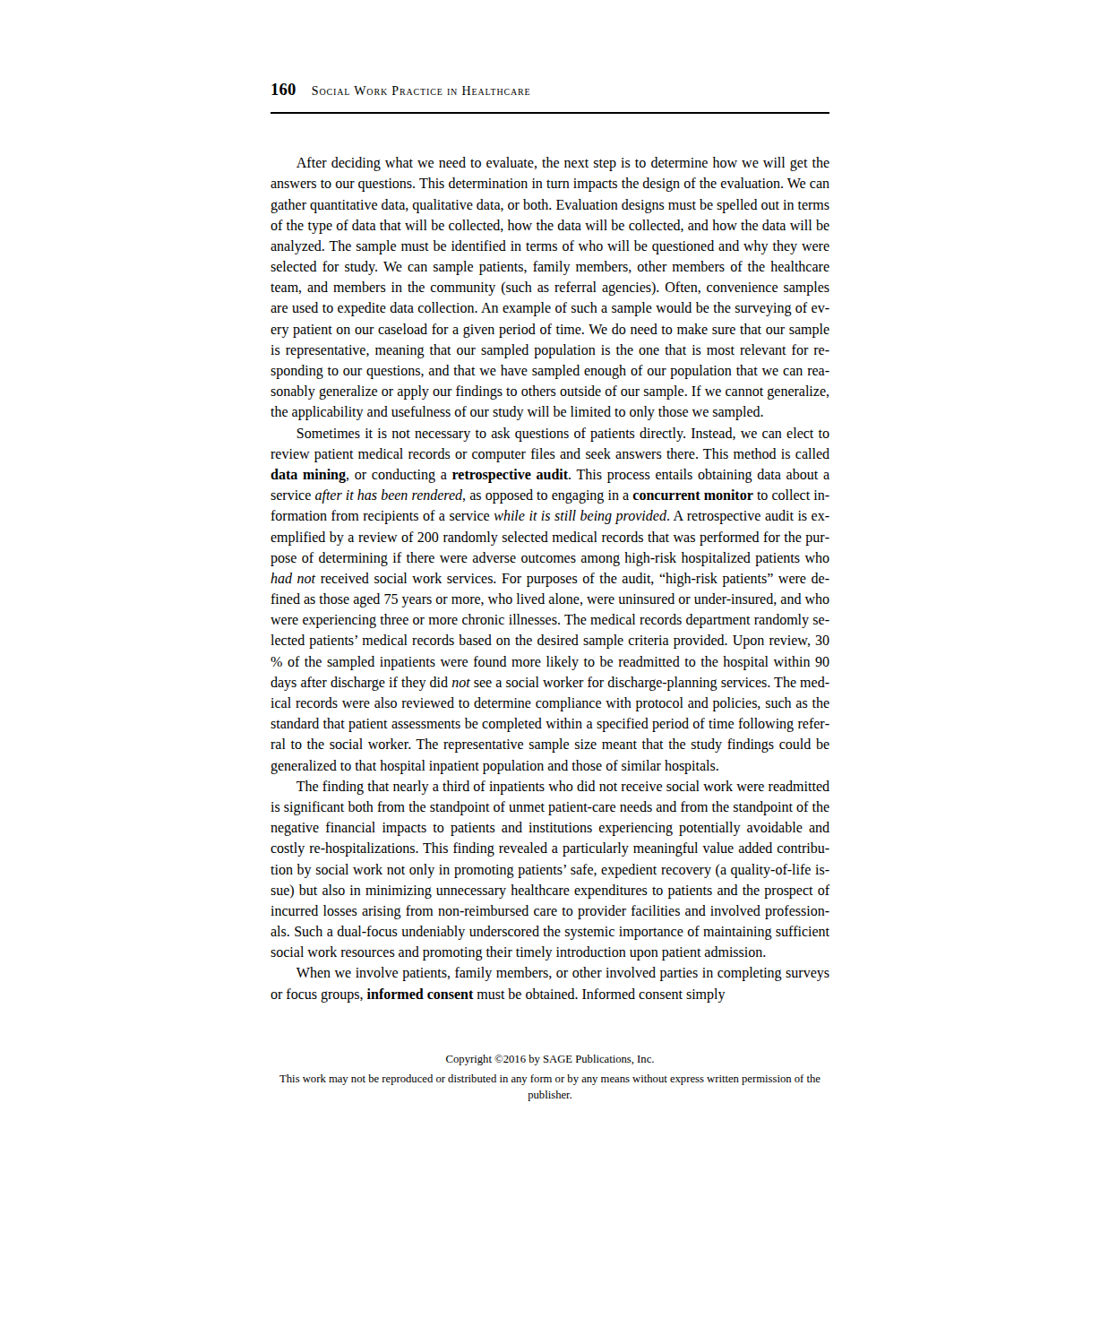160 Social Work Practice in Healthcare
After deciding what we need to evaluate, the next step is to determine how we will get the answers to our questions. This determination in turn impacts the design of the evaluation. We can gather quantitative data, qualitative data, or both. Evaluation designs must be spelled out in terms of the type of data that will be collected, how the data will be collected, and how the data will be analyzed. The sample must be identified in terms of who will be questioned and why they were selected for study. We can sample patients, family members, other members of the healthcare team, and members in the community (such as referral agencies). Often, convenience samples are used to expedite data collection. An example of such a sample would be the surveying of every patient on our caseload for a given period of time. We do need to make sure that our sample is representative, meaning that our sampled population is the one that is most relevant for responding to our questions, and that we have sampled enough of our population that we can reasonably generalize or apply our findings to others outside of our sample. If we cannot generalize, the applicability and usefulness of our study will be limited to only those we sampled.
Sometimes it is not necessary to ask questions of patients directly. Instead, we can elect to review patient medical records or computer files and seek answers there. This method is called data mining, or conducting a retrospective audit. This process entails obtaining data about a service after it has been rendered, as opposed to engaging in a concurrent monitor to collect information from recipients of a service while it is still being provided. A retrospective audit is exemplified by a review of 200 randomly selected medical records that was performed for the purpose of determining if there were adverse outcomes among high-risk hospitalized patients who had not received social work services. For purposes of the audit, “high-risk patients” were defined as those aged 75 years or more, who lived alone, were uninsured or under-insured, and who were experiencing three or more chronic illnesses. The medical records department randomly selected patients’ medical records based on the desired sample criteria provided. Upon review, 30 % of the sampled inpatients were found more likely to be readmitted to the hospital within 90 days after discharge if they did not see a social worker for discharge-planning services. The medical records were also reviewed to determine compliance with protocol and policies, such as the standard that patient assessments be completed within a specified period of time following referral to the social worker. The representative sample size meant that the study findings could be generalized to that hospital inpatient population and those of similar hospitals.
The finding that nearly a third of inpatients who did not receive social work were readmitted is significant both from the standpoint of unmet patient-care needs and from the standpoint of the negative financial impacts to patients and institutions experiencing potentially avoidable and costly re-hospitalizations. This finding revealed a particularly meaningful value added contribution by social work not only in promoting patients’ safe, expedient recovery (a quality-of-life issue) but also in minimizing unnecessary healthcare expenditures to patients and the prospect of incurred losses arising from non-reimbursed care to provider facilities and involved professionals. Such a dual-focus undeniably underscored the systemic importance of maintaining sufficient social work resources and promoting their timely introduction upon patient admission.
When we involve patients, family members, or other involved parties in completing surveys or focus groups, informed consent must be obtained. Informed consent simply
Copyright ©2016 by SAGE Publications, Inc.
This work may not be reproduced or distributed in any form or by any means without express written permission of the publisher.